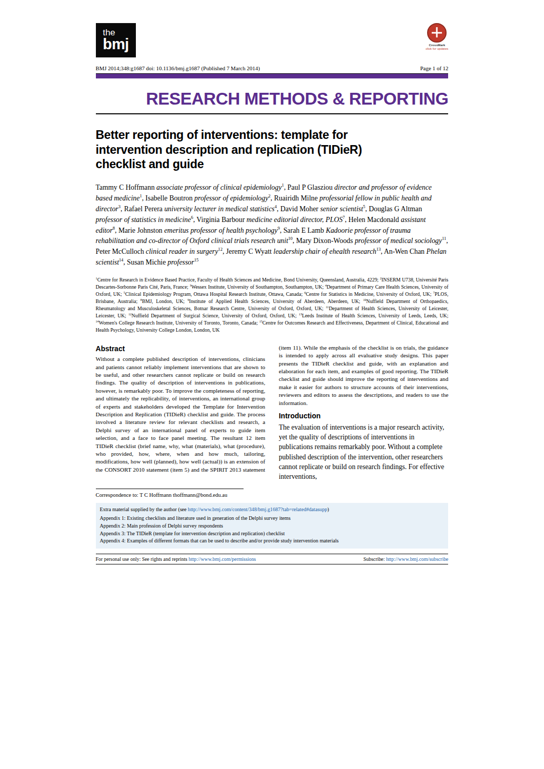thebmj
CrossMark
click for updates
BMJ 2014;348:g1687 doi: 10.1136/bmj.g1687 (Published 7 March 2014)
Page 1 of 12
RESEARCH METHODS & REPORTING
Better reporting of interventions: template for
intervention description and replication (TIDieR)
checklist and guide
Tammy C Hoffmann associate professor of clinical epidemiology1, Paul P Glasziou director and professor of evidence based medicine1, Isabelle Boutron professor of epidemiology2, Ruairidh Milne professorial fellow in public health and director3, Rafael Perera university lecturer in medical statistics4, David Moher senior scientist5, Douglas G Altman professor of statistics in medicine6, Virginia Barbour medicine editorial director, PLOS7, Helen Macdonald assistant editor8, Marie Johnston emeritus professor of health psychology9, Sarah E Lamb Kadoorie professor of trauma rehabilitation and co-director of Oxford clinical trials research unit10, Mary Dixon-Woods professor of medical sociology11, Peter McCulloch clinical reader in surgery12, Jeremy C Wyatt leadership chair of ehealth research13, An-Wen Chan Phelan scientist14, Susan Michie professor15
1Centre for Research in Evidence Based Practice, Faculty of Health Sciences and Medicine, Bond University, Queensland, Australia, 4229; 2INSERM U738, Université Paris Descartes-Sorbonne Paris Cité, Paris, France; 3Wessex Institute, University of Southampton, Southampton, UK; 4Department of Primary Care Health Sciences, University of Oxford, UK; 5Clinical Epidemiology Program, Ottawa Hospital Research Institute, Ottawa, Canada; 6Centre for Statistics in Medicine, University of Oxford, UK; 7PLOS, Brisbane, Australia; 8BMJ, London, UK; 9Institute of Applied Health Sciences, University of Aberdeen, Aberdeen, UK; 10Nuffield Department of Orthopaedics, Rheumatology and Musculoskeletal Sciences, Botnar Research Centre, University of Oxford, Oxford, UK; 11Department of Health Sciences, University of Leicester, Leicester, UK; 12Nuffield Department of Surgical Science, University of Oxford, Oxford, UK; 13Leeds Institute of Health Sciences, University of Leeds, Leeds, UK; 14Women's College Research Institute, University of Toronto, Toronto, Canada; 15Centre for Outcomes Research and Effectiveness, Department of Clinical, Educational and Health Psychology, University College London, London, UK
Abstract
Without a complete published description of interventions, clinicians and patients cannot reliably implement interventions that are shown to be useful, and other researchers cannot replicate or build on research findings. The quality of description of interventions in publications, however, is remarkably poor. To improve the completeness of reporting, and ultimately the replicability, of interventions, an international group of experts and stakeholders developed the Template for Intervention Description and Replication (TIDieR) checklist and guide. The process involved a literature review for relevant checklists and research, a Delphi survey of an international panel of experts to guide item selection, and a face to face panel meeting. The resultant 12 item TIDieR checklist (brief name, why, what (materials), what (procedure), who provided, how, where, when and how much, tailoring, modifications, how well (planned), how well (actual)) is an extension of the CONSORT 2010 statement (item 5) and the SPIRIT 2013 statement (item 11). While the emphasis of the checklist is on trials, the guidance is intended to apply across all evaluative study designs. This paper presents the TIDieR checklist and guide, with an explanation and elaboration for each item, and examples of good reporting. The TIDieR checklist and guide should improve the reporting of interventions and make it easier for authors to structure accounts of their interventions, reviewers and editors to assess the descriptions, and readers to use the information.
Introduction
The evaluation of interventions is a major research activity, yet the quality of descriptions of interventions in publications remains remarkably poor. Without a complete published description of the intervention, other researchers cannot replicate or build on research findings. For effective interventions,
Correspondence to: T C Hoffmann thoffmann@bond.edu.au
Extra material supplied by the author (see http://www.bmj.com/content/348/bmj.g1687?tab=related#datasupp)
Appendix 1: Existing checklists and literature used in generation of the Delphi survey items
Appendix 2: Main profession of Delphi survey respondents
Appendix 3: The TIDieR (template for intervention description and replication) checklist
Appendix 4: Examples of different formats that can be used to describe and/or provide study intervention materials
For personal use only: See rights and reprints http://www.bmj.com/permissions
Subscribe: http://www.bmj.com/subscribe